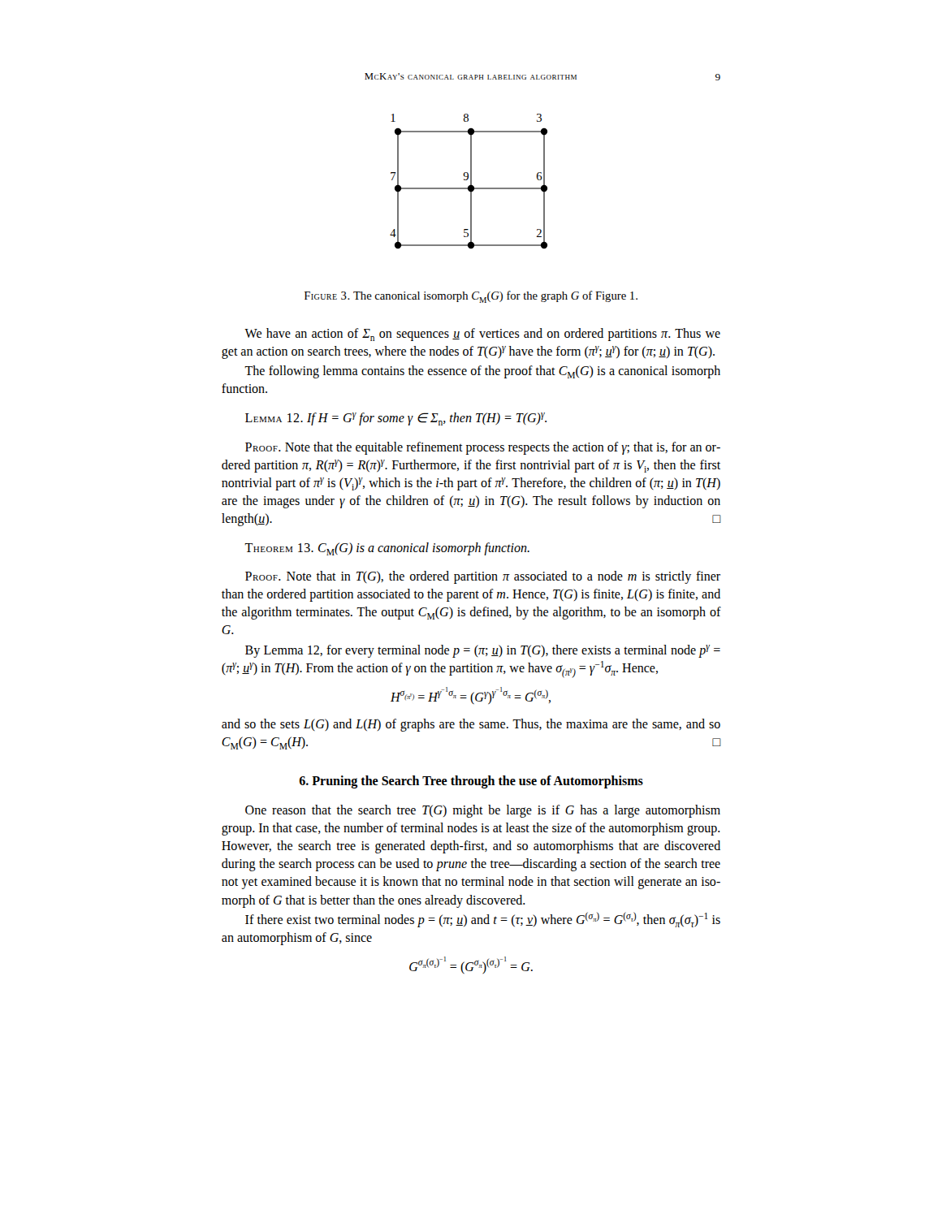McKay's canonical graph labeling algorithm 9
1 8 3 7 9 6 4 5 2
Figure 3. The canonical isomorph CM(G) for the graph G of Figure 1.
We have an action of Σn on sequences u̲ of vertices and on ordered partitions π. Thus we get an action on search trees, where the nodes of T(G)γ have the form (πγ; u̲γ) for (π; u̲) in T(G).
The following lemma contains the essence of the proof that CM(G) is a canonical isomorph function.
Lemma 12. If H = Gγ for some γ ∈ Σn, then T(H) = T(G)γ.
Proof. Note that the equitable refinement process respects the action of γ; that is, for an ordered partition π, R(πγ) = R(π)γ. Furthermore, if the first nontrivial part of π is Vi, then the first nontrivial part of πγ is (Vi)γ, which is the i-th part of πγ. Therefore, the children of (π; u̲) in T(H) are the images under γ of the children of (π; u̲) in T(G). The result follows by induction on length(u̲). □
Theorem 13. CM(G) is a canonical isomorph function.
Proof. Note that in T(G), the ordered partition π associated to a node m is strictly finer than the ordered partition associated to the parent of m. Hence, T(G) is finite, L(G) is finite, and the algorithm terminates. The output CM(G) is defined, by the algorithm, to be an isomorph of G.
By Lemma 12, for every terminal node p = (π; u̲) in T(G), there exists a terminal node pγ = (πγ; u̲γ) in T(H). From the action of γ on the partition π, we have σ(πγ) = γ−1σπ. Hence,
Hσ(πγ) = Hγ−1σπ = (Gγ)γ−1σπ = G(σπ),
and so the sets L(G) and L(H) of graphs are the same. Thus, the maxima are the same, and so CM(G) = CM(H). □
6. Pruning the Search Tree through the use of Automorphisms
One reason that the search tree T(G) might be large is if G has a large automorphism group. In that case, the number of terminal nodes is at least the size of the automorphism group. However, the search tree is generated depth-first, and so automorphisms that are discovered during the search process can be used to prune the tree—discarding a section of the search tree not yet examined because it is known that no terminal node in that section will generate an isomorph of G that is better than the ones already discovered.
If there exist two terminal nodes p = (π; u̲) and t = (τ; v̲) where G(σπ) = G(στ), then σπ(στ)−1 is an automorphism of G, since
Gσπ(στ)−1 = (Gσπ)(στ)−1 = G.